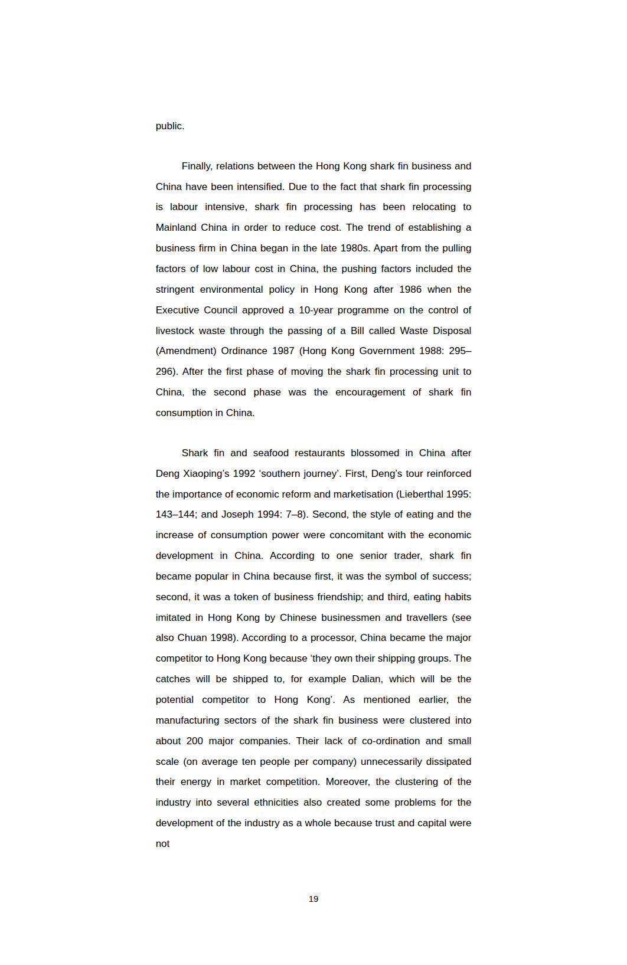public.
Finally, relations between the Hong Kong shark fin business and China have been intensified. Due to the fact that shark fin processing is labour intensive, shark fin processing has been relocating to Mainland China in order to reduce cost. The trend of establishing a business firm in China began in the late 1980s. Apart from the pulling factors of low labour cost in China, the pushing factors included the stringent environmental policy in Hong Kong after 1986 when the Executive Council approved a 10-year programme on the control of livestock waste through the passing of a Bill called Waste Disposal (Amendment) Ordinance 1987 (Hong Kong Government 1988: 295–296). After the first phase of moving the shark fin processing unit to China, the second phase was the encouragement of shark fin consumption in China.
Shark fin and seafood restaurants blossomed in China after Deng Xiaoping’s 1992 ‘southern journey’. First, Deng’s tour reinforced the importance of economic reform and marketisation (Lieberthal 1995: 143–144; and Joseph 1994: 7–8). Second, the style of eating and the increase of consumption power were concomitant with the economic development in China. According to one senior trader, shark fin became popular in China because first, it was the symbol of success; second, it was a token of business friendship; and third, eating habits imitated in Hong Kong by Chinese businessmen and travellers (see also Chuan 1998). According to a processor, China became the major competitor to Hong Kong because ‘they own their shipping groups. The catches will be shipped to, for example Dalian, which will be the potential competitor to Hong Kong’. As mentioned earlier, the manufacturing sectors of the shark fin business were clustered into about 200 major companies. Their lack of co-ordination and small scale (on average ten people per company) unnecessarily dissipated their energy in market competition. Moreover, the clustering of the industry into several ethnicities also created some problems for the development of the industry as a whole because trust and capital were not
19